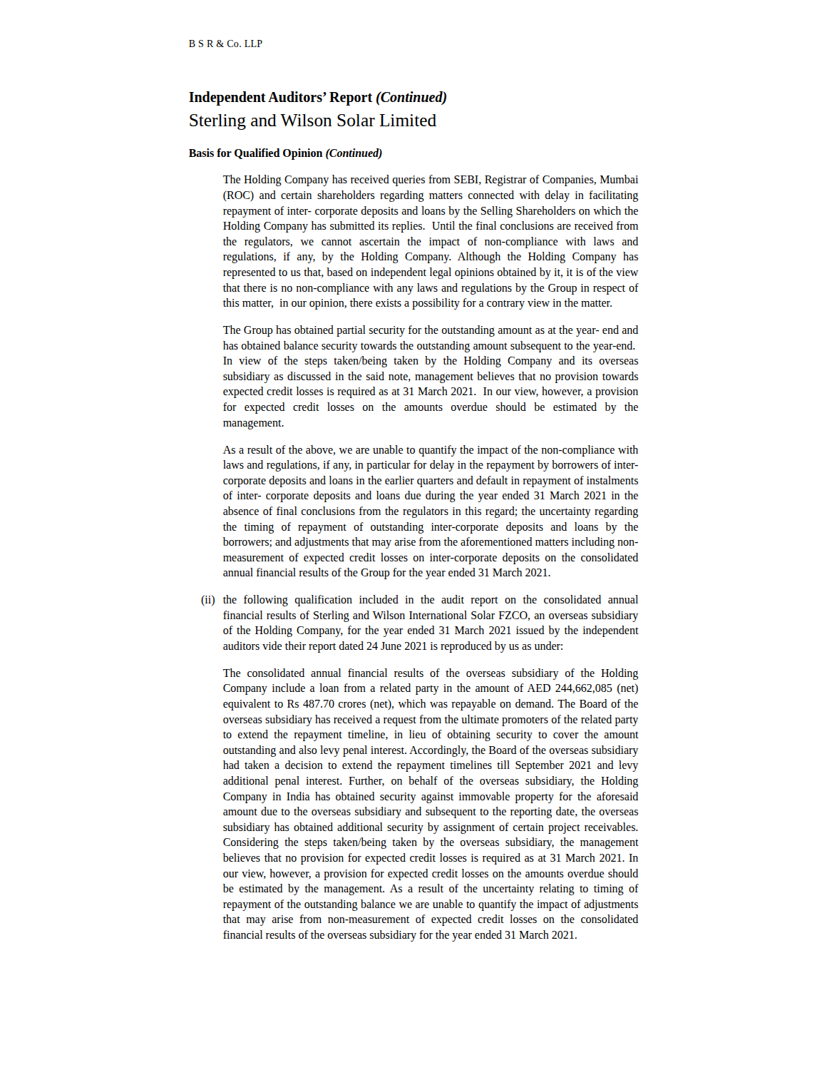B S R & Co. LLP
Independent Auditors’ Report (Continued)
Sterling and Wilson Solar Limited
Basis for Qualified Opinion (Continued)
The Holding Company has received queries from SEBI, Registrar of Companies, Mumbai (ROC) and certain shareholders regarding matters connected with delay in facilitating repayment of inter- corporate deposits and loans by the Selling Shareholders on which the Holding Company has submitted its replies. Until the final conclusions are received from the regulators, we cannot ascertain the impact of non-compliance with laws and regulations, if any, by the Holding Company. Although the Holding Company has represented to us that, based on independent legal opinions obtained by it, it is of the view that there is no non-compliance with any laws and regulations by the Group in respect of this matter, in our opinion, there exists a possibility for a contrary view in the matter.
The Group has obtained partial security for the outstanding amount as at the year- end and has obtained balance security towards the outstanding amount subsequent to the year-end. In view of the steps taken/being taken by the Holding Company and its overseas subsidiary as discussed in the said note, management believes that no provision towards expected credit losses is required as at 31 March 2021. In our view, however, a provision for expected credit losses on the amounts overdue should be estimated by the management.
As a result of the above, we are unable to quantify the impact of the non-compliance with laws and regulations, if any, in particular for delay in the repayment by borrowers of inter- corporate deposits and loans in the earlier quarters and default in repayment of instalments of inter- corporate deposits and loans due during the year ended 31 March 2021 in the absence of final conclusions from the regulators in this regard; the uncertainty regarding the timing of repayment of outstanding inter-corporate deposits and loans by the borrowers; and adjustments that may arise from the aforementioned matters including non- measurement of expected credit losses on inter-corporate deposits on the consolidated annual financial results of the Group for the year ended 31 March 2021.
(ii)
the following qualification included in the audit report on the consolidated annual financial results of Sterling and Wilson International Solar FZCO, an overseas subsidiary of the Holding Company, for the year ended 31 March 2021 issued by the independent auditors vide their report dated 24 June 2021 is reproduced by us as under:
The consolidated annual financial results of the overseas subsidiary of the Holding Company include a loan from a related party in the amount of AED 244,662,085 (net) equivalent to Rs 487.70 crores (net), which was repayable on demand. The Board of the overseas subsidiary has received a request from the ultimate promoters of the related party to extend the repayment timeline, in lieu of obtaining security to cover the amount outstanding and also levy penal interest. Accordingly, the Board of the overseas subsidiary had taken a decision to extend the repayment timelines till September 2021 and levy additional penal interest. Further, on behalf of the overseas subsidiary, the Holding Company in India has obtained security against immovable property for the aforesaid amount due to the overseas subsidiary and subsequent to the reporting date, the overseas subsidiary has obtained additional security by assignment of certain project receivables. Considering the steps taken/being taken by the overseas subsidiary, the management believes that no provision for expected credit losses is required as at 31 March 2021. In our view, however, a provision for expected credit losses on the amounts overdue should be estimated by the management. As a result of the uncertainty relating to timing of repayment of the outstanding balance we are unable to quantify the impact of adjustments that may arise from non-measurement of expected credit losses on the consolidated financial results of the overseas subsidiary for the year ended 31 March 2021.